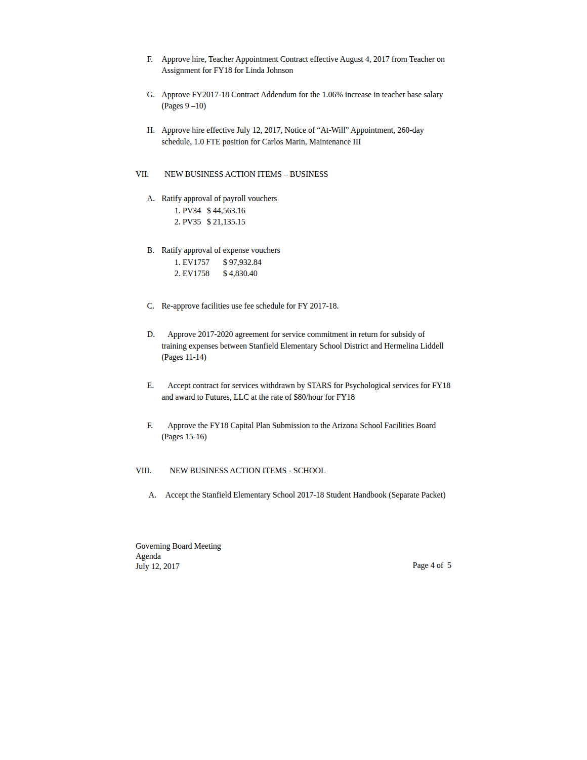F. Approve hire, Teacher Appointment Contract effective August 4, 2017 from Teacher on Assignment for FY18 for Linda Johnson
G. Approve FY2017-18 Contract Addendum for the 1.06% increase in teacher base salary (Pages 9 –10)
H. Approve hire effective July 12, 2017, Notice of “At-Will” Appointment, 260-day schedule, 1.0 FTE position for Carlos Marin, Maintenance III
VII. NEW BUSINESS ACTION ITEMS – BUSINESS
A. Ratify approval of payroll vouchers
1. PV34 $ 44,563.16
2. PV35 $ 21,135.15
B. Ratify approval of expense vouchers
1. EV1757 $ 97,932.84
2. EV1758 $ 4,830.40
C. Re-approve facilities use fee schedule for FY 2017-18.
D. Approve 2017-2020 agreement for service commitment in return for subsidy of training expenses between Stanfield Elementary School District and Hermelina Liddell (Pages 11-14)
E. Accept contract for services withdrawn by STARS for Psychological services for FY18 and award to Futures, LLC at the rate of $80/hour for FY18
F. Approve the FY18 Capital Plan Submission to the Arizona School Facilities Board (Pages 15-16)
VIII. NEW BUSINESS ACTION ITEMS - SCHOOL
A. Accept the Stanfield Elementary School 2017-18 Student Handbook (Separate Packet)
Governing Board Meeting
Agenda
July 12, 2017
Page 4 of 5